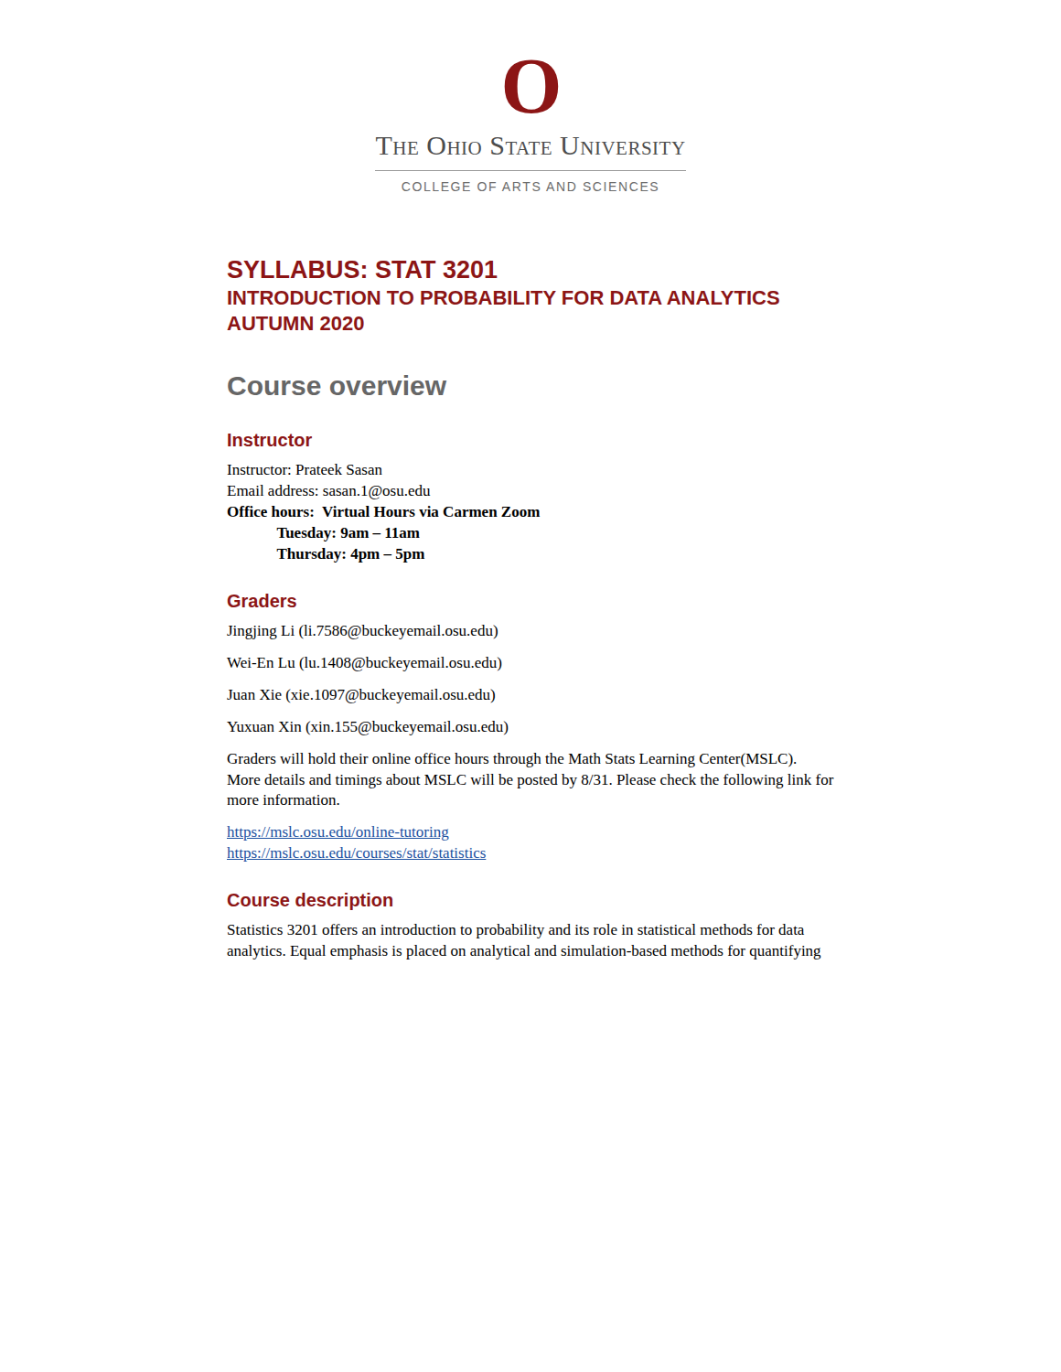O
The Ohio State University
College of Arts and Sciences
SYLLABUS: STAT 3201 Introduction to Probability for Data Analytics Autumn 2020
Course overview
Instructor
Instructor: Prateek Sasan
Email address: sasan.1@osu.edu
Office hours: Virtual Hours via Carmen Zoom
Tuesday: 9am – 11am
Thursday: 4pm – 5pm
Graders
Jingjing Li (li.7586@buckeyemail.osu.edu)
Wei-En Lu (lu.1408@buckeyemail.osu.edu)
Juan Xie (xie.1097@buckeyemail.osu.edu)
Yuxuan Xin (xin.155@buckeyemail.osu.edu)
Graders will hold their online office hours through the Math Stats Learning Center(MSLC). More details and timings about MSLC will be posted by 8/31. Please check the following link for more information.
https://mslc.osu.edu/online-tutoring https://mslc.osu.edu/courses/stat/statistics
Course description
Statistics 3201 offers an introduction to probability and its role in statistical methods for data analytics. Equal emphasis is placed on analytical and simulation-based methods for quantifying